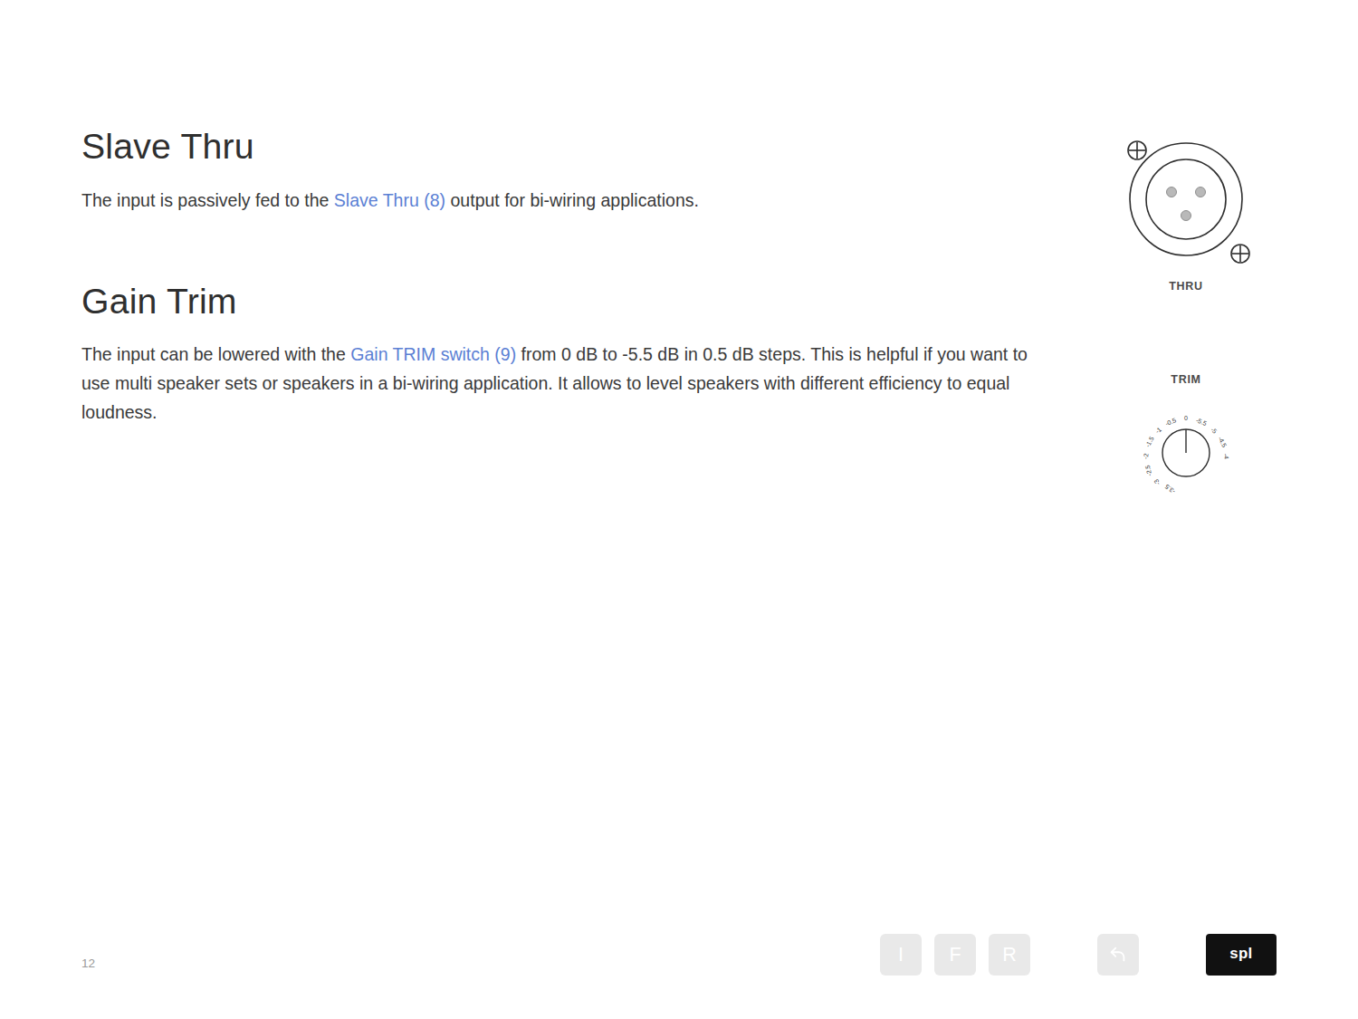THRU
TRIM
0 -0.5 -1 -1.5 -2 -2.5 -3 -3.5 -5.5 -5 -4.5 -4
Slave Thru
The input is passively fed to the Slave Thru (8) output for bi-wiring applications.
Gain Trim
The input can be lowered with the Gain TRIM switch (9) from 0 dB to -5.5 dB in 0.5 dB steps. This is helpful if you want to use multi speaker sets or speakers in a bi-wiring application. It allows to level speakers with different efficiency to equal loudness.
12
I F R
spl